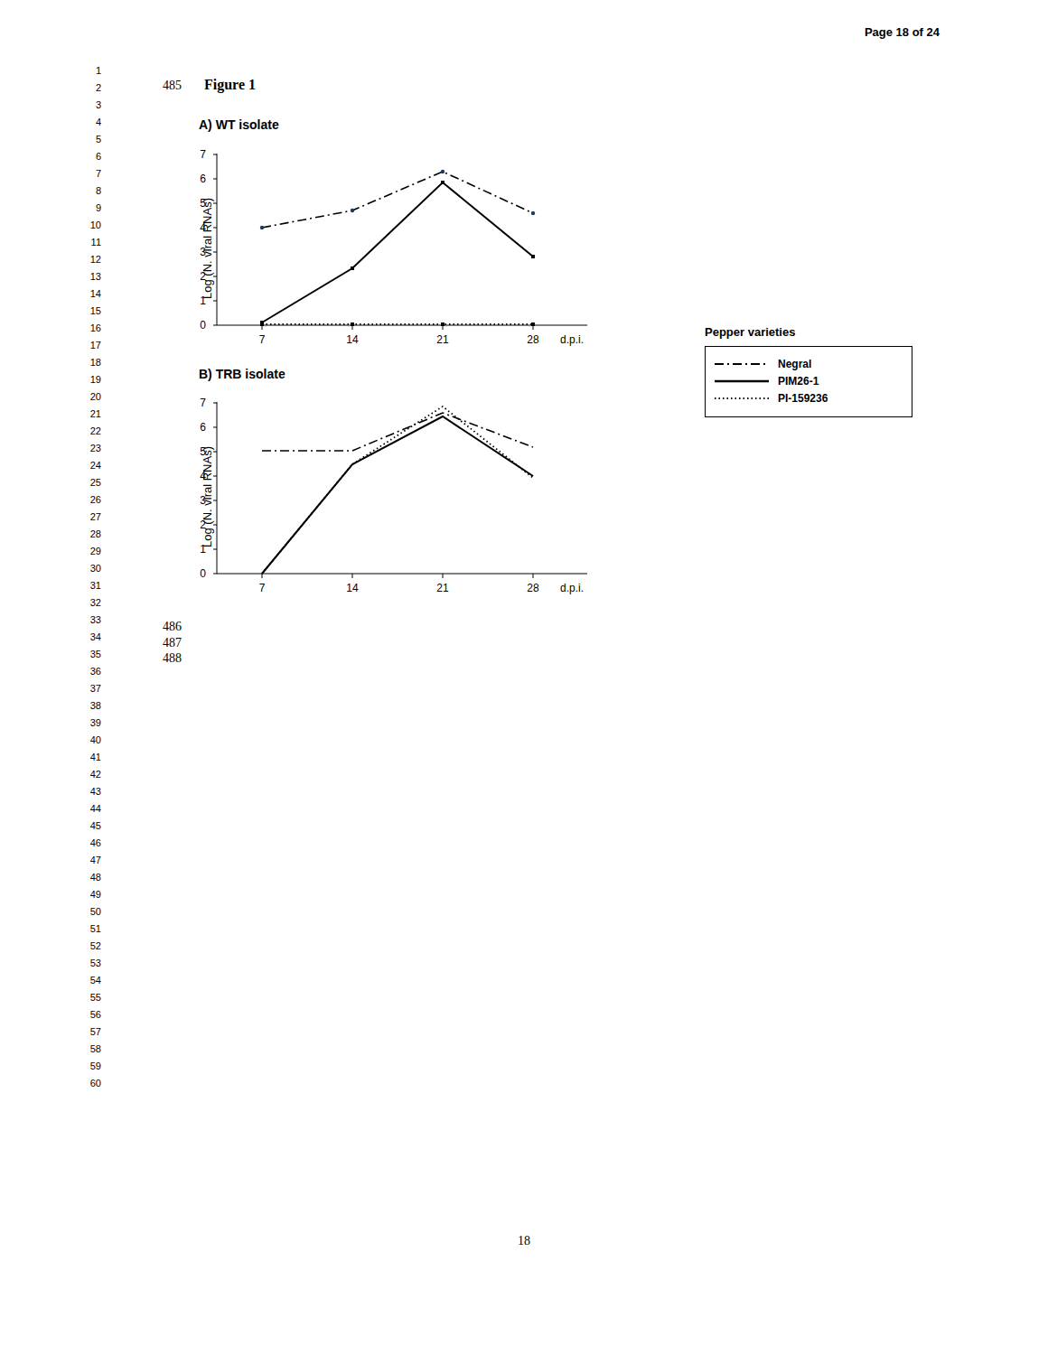Page 18 of 24
1
2
3
4
5
6
7
8
9
10
11
12
13
14
15
16
17
18
19
20
21
22
23
24
25
26
27
28
29
30
31
32
33
34
35
36
37
38
39
40
41
42
43
44
45
46
47
48
49
50
51
52
53
54
55
56
57
58
59
60
485 Figure 1
A) WT isolate
Log (N. viral RNAs)
0 1 2 3 4 5 6 7 7 14 21 28 d.p.i.
B) TRB isolate
Log (N. viral RNAs)
0 1 2 3 4 5 6 7 7 14 21 28 d.p.i.
486
487
488
Pepper varieties
Negral
PIM26-1
PI-159236
18